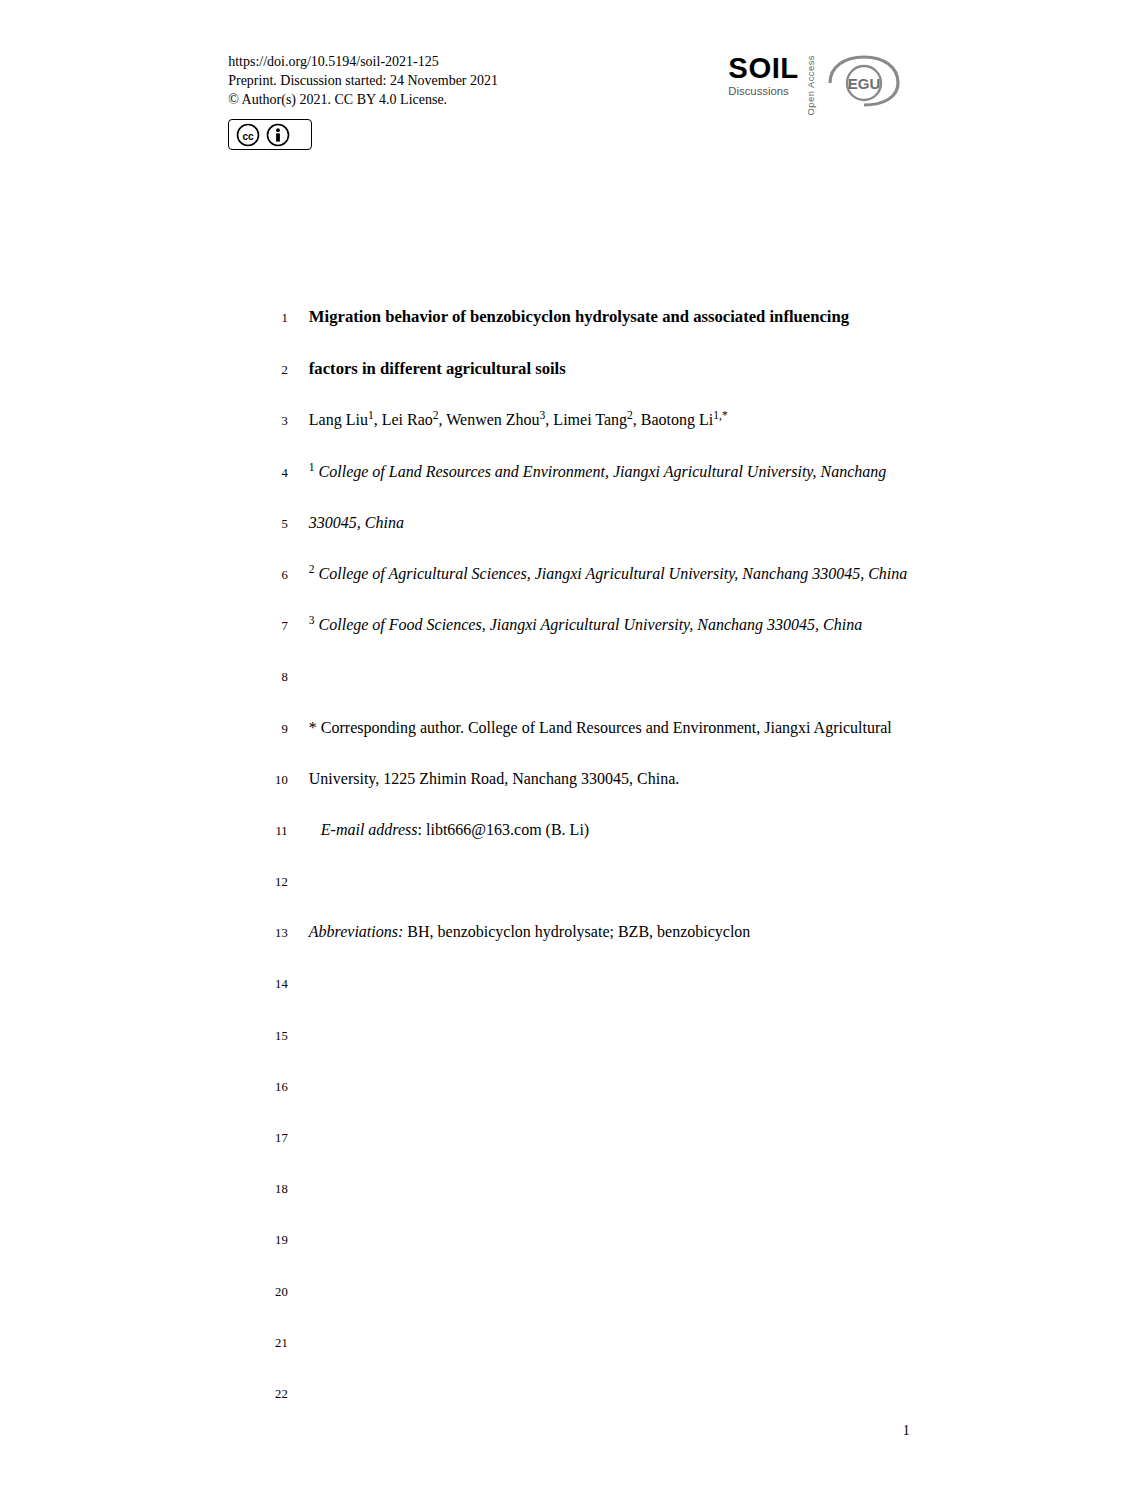https://doi.org/10.5194/soil-2021-125
Preprint. Discussion started: 24 November 2021
© Author(s) 2021. CC BY 4.0 License.
cc
SOIL
Discussions
Open Access
EGU
1
Migration behavior of benzobicyclon hydrolysate and associated influencing
2
factors in different agricultural soils
3
Lang Liu1, Lei Rao2, Wenwen Zhou3, Limei Tang2, Baotong Li1,*
4
1 College of Land Resources and Environment, Jiangxi Agricultural University, Nanchang
5
330045, China
6
2 College of Agricultural Sciences, Jiangxi Agricultural University, Nanchang 330045, China
7
3 College of Food Sciences, Jiangxi Agricultural University, Nanchang 330045, China
8
9
* Corresponding author. College of Land Resources and Environment, Jiangxi Agricultural
10
University, 1225 Zhimin Road, Nanchang 330045, China.
11
E-mail address: libt666@163.com (B. Li)
12
13
Abbreviations: BH, benzobicyclon hydrolysate; BZB, benzobicyclon
14
15
16
17
18
19
20
21
22
1